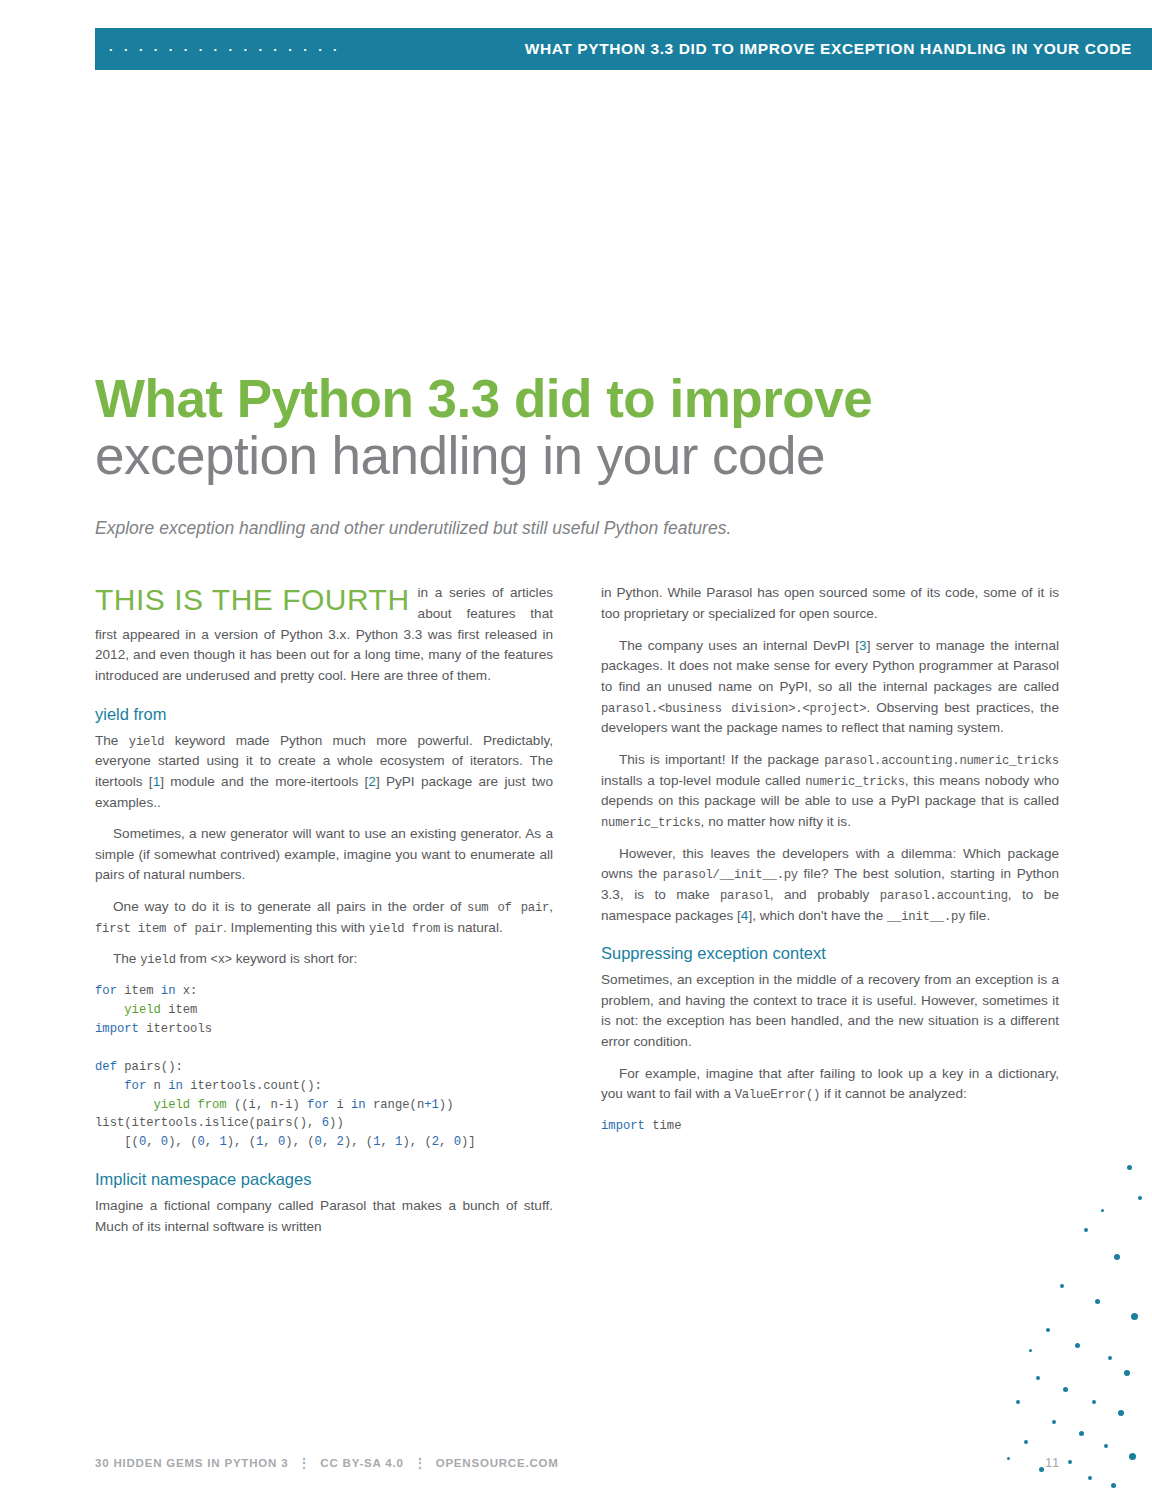· · · · · · · · · · · · · · · · What Python 3.3 did to improve exception handling in your code
What Python 3.3 did to improve exception handling in your code
Explore exception handling and other underutilized but still useful Python features.
This is the fourth in a series of articles about features that first appeared in a version of Python 3.x. Python 3.3 was first released in 2012, and even though it has been out for a long time, many of the features introduced are underused and pretty cool. Here are three of them.
yield from
The yield keyword made Python much more powerful. Predictably, everyone started using it to create a whole ecosystem of iterators. The itertools [1] module and the more-itertools [2] PyPI package are just two examples..
Sometimes, a new generator will want to use an existing generator. As a simple (if somewhat contrived) example, imagine you want to enumerate all pairs of natural numbers.
One way to do it is to generate all pairs in the order of sum of pair, first item of pair. Implementing this with yield from is natural.
The yield from <x> keyword is short for:
for item in x:
    yield item
import itertools

def pairs():
    for n in itertools.count():
        yield from ((i, n-i) for i in range(n+1))
list(itertools.islice(pairs(), 6))
    [(0, 0), (0, 1), (1, 0), (0, 2), (1, 1), (2, 0)]
Implicit namespace packages
Imagine a fictional company called Parasol that makes a bunch of stuff. Much of its internal software is written
in Python. While Parasol has open sourced some of its code, some of it is too proprietary or specialized for open source.
The company uses an internal DevPI [3] server to manage the internal packages. It does not make sense for every Python programmer at Parasol to find an unused name on PyPI, so all the internal packages are called parasol.<business division>.<project>. Observing best practices, the developers want the package names to reflect that naming system.
This is important! If the package parasol.accounting.numeric_tricks installs a top-level module called numeric_tricks, this means nobody who depends on this package will be able to use a PyPI package that is called numeric_tricks, no matter how nifty it is.
However, this leaves the developers with a dilemma: Which package owns the parasol/__init__.py file? The best solution, starting in Python 3.3, is to make parasol, and probably parasol.accounting, to be namespace packages [4], which don't have the __init__.py file.
Suppressing exception context
Sometimes, an exception in the middle of a recovery from an exception is a problem, and having the context to trace it is useful. However, sometimes it is not: the exception has been handled, and the new situation is a different error condition.
For example, imagine that after failing to look up a key in a dictionary, you want to fail with a ValueError() if it cannot be analyzed:
import time
30 HIDDEN GEMS IN PYTHON 3 ⋮ CC BY-SA 4.0 ⋮ OPENSOURCE.COM
11